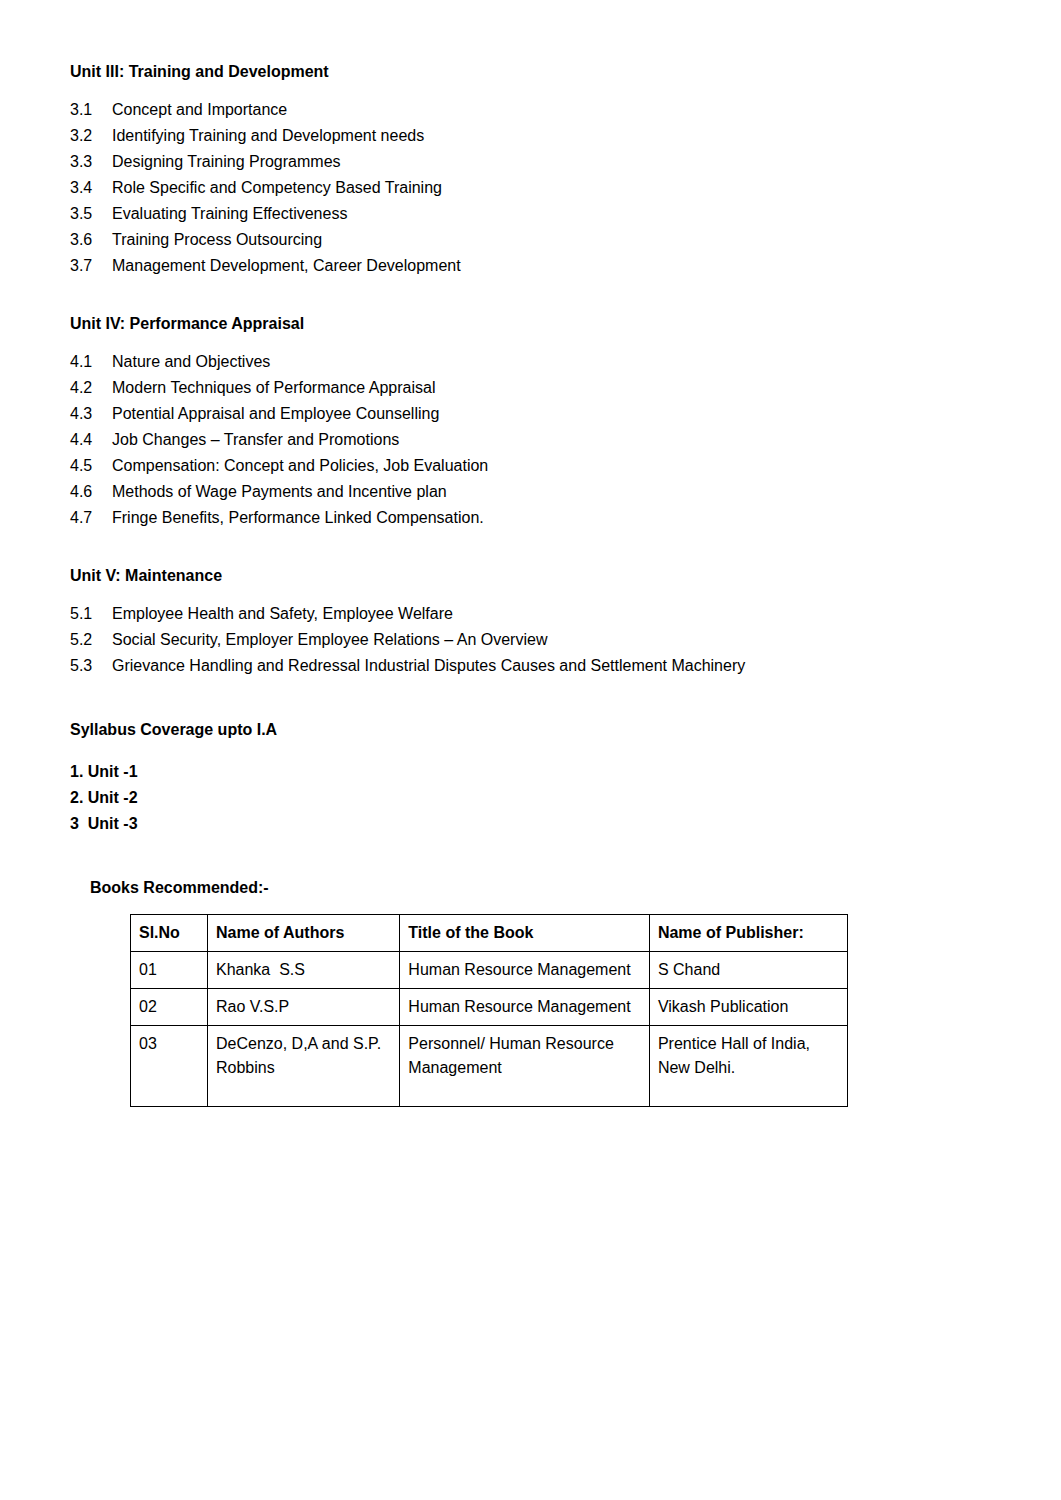Unit III: Training and Development
3.1 Concept and Importance
3.2 Identifying Training and Development needs
3.3 Designing Training Programmes
3.4 Role Specific and Competency Based Training
3.5 Evaluating Training Effectiveness
3.6 Training Process Outsourcing
3.7 Management Development, Career Development
Unit IV: Performance Appraisal
4.1 Nature and Objectives
4.2 Modern Techniques of Performance Appraisal
4.3 Potential Appraisal and Employee Counselling
4.4 Job Changes – Transfer and Promotions
4.5 Compensation: Concept and Policies, Job Evaluation
4.6 Methods of Wage Payments and Incentive plan
4.7 Fringe Benefits, Performance Linked Compensation.
Unit V: Maintenance
5.1 Employee Health and Safety, Employee Welfare
5.2 Social Security, Employer Employee Relations – An Overview
5.3 Grievance Handling and Redressal Industrial Disputes Causes and Settlement Machinery
Syllabus Coverage upto I.A
1. Unit -1
2. Unit -2
3 Unit -3
Books Recommended:-
| Sl.No | Name of Authors | Title of the Book | Name of Publisher: |
| --- | --- | --- | --- |
| 01 | Khanka S.S | Human Resource Management | S Chand |
| 02 | Rao V.S.P | Human Resource Management | Vikash Publication |
| 03 | DeCenzo, D,A and S.P. Robbins | Personnel/ Human Resource Management | Prentice Hall of India, New Delhi. |